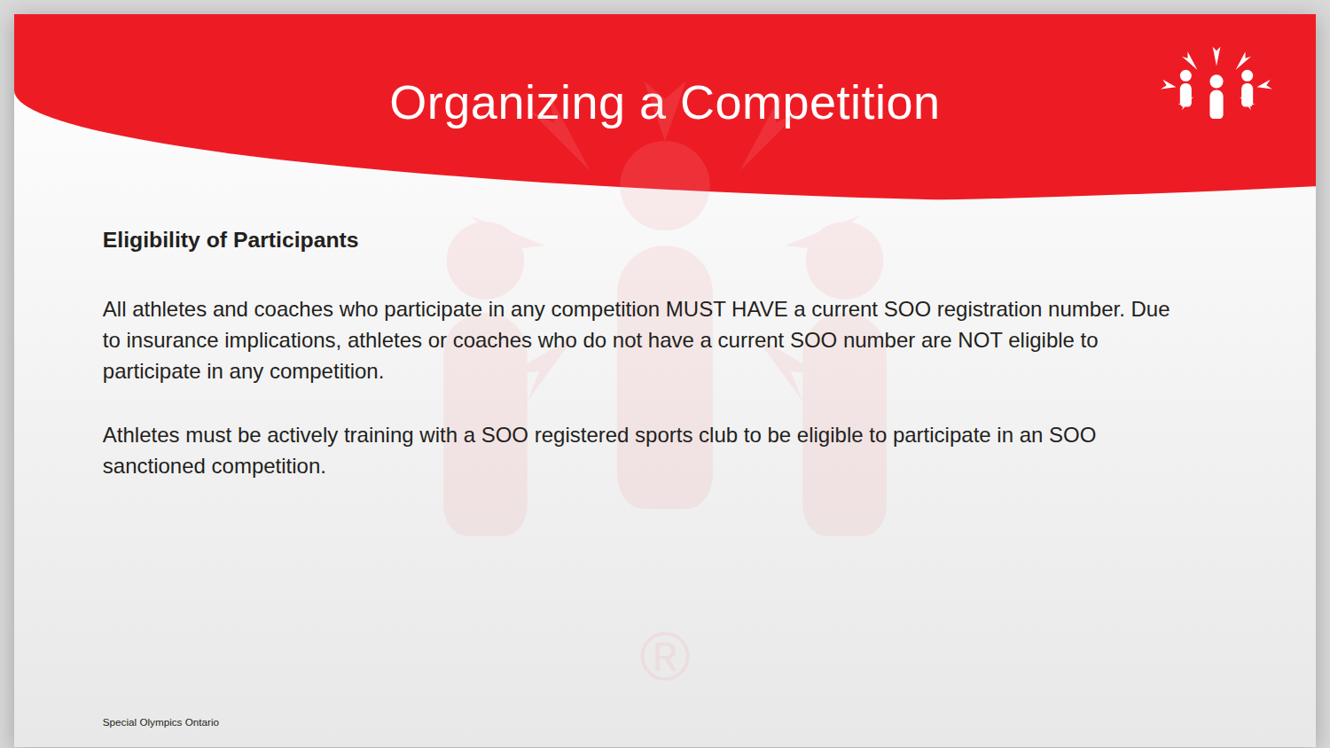Organizing a Competition
®
Eligibility of Participants
All athletes and coaches who participate in any competition MUST HAVE a current SOO registration number. Due to insurance implications, athletes or coaches who do not have a current SOO number are NOT eligible to participate in any competition.
Athletes must be actively training with a SOO registered sports club to be eligible to participate in an SOO sanctioned competition.
Special Olympics Ontario